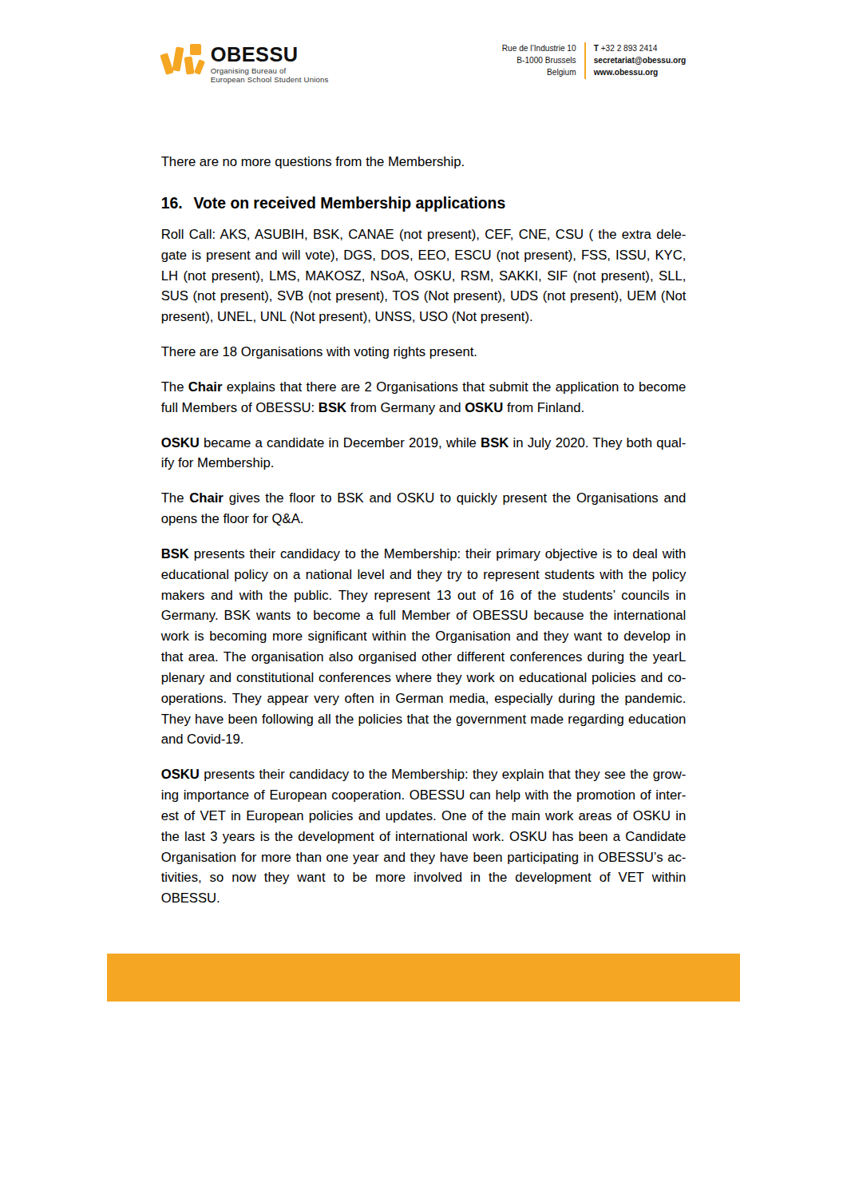OBESSU
Organising Bureau of
European School Student Unions
Rue de l’Industrie 10
B-1000 Brussels
Belgium
T +32 2 893 2414
secretariat@obessu.org
www.obessu.org
There are no more questions from the Membership.
16. Vote on received Membership applications
Roll Call: AKS, ASUBIH, BSK, CANAE (not present), CEF, CNE, CSU ( the extra delegate is present and will vote), DGS, DOS, EEO, ESCU (not present), FSS, ISSU, KYC, LH (not present), LMS, MAKOSZ, NSoA, OSKU, RSM, SAKKI, SIF (not present), SLL, SUS (not present), SVB (not present), TOS (Not present), UDS (not present), UEM (Not present), UNEL, UNL (Not present), UNSS, USO (Not present).
There are 18 Organisations with voting rights present.
The Chair explains that there are 2 Organisations that submit the application to become full Members of OBESSU: BSK from Germany and OSKU from Finland.
OSKU became a candidate in December 2019, while BSK in July 2020. They both qualify for Membership.
The Chair gives the floor to BSK and OSKU to quickly present the Organisations and opens the floor for Q&A.
BSK presents their candidacy to the Membership: their primary objective is to deal with educational policy on a national level and they try to represent students with the policy makers and with the public. They represent 13 out of 16 of the students’ councils in Germany. BSK wants to become a full Member of OBESSU because the international work is becoming more significant within the Organisation and they want to develop in that area. The organisation also organised other different conferences during the yearL plenary and constitutional conferences where they work on educational policies and cooperations. They appear very often in German media, especially during the pandemic. They have been following all the policies that the government made regarding education and Covid-19.
OSKU presents their candidacy to the Membership: they explain that they see the growing importance of European cooperation. OBESSU can help with the promotion of interest of VET in European policies and updates. One of the main work areas of OSKU in the last 3 years is the development of international work. OSKU has been a Candidate Organisation for more than one year and they have been participating in OBESSU’s activities, so now they want to be more involved in the development of VET within OBESSU.